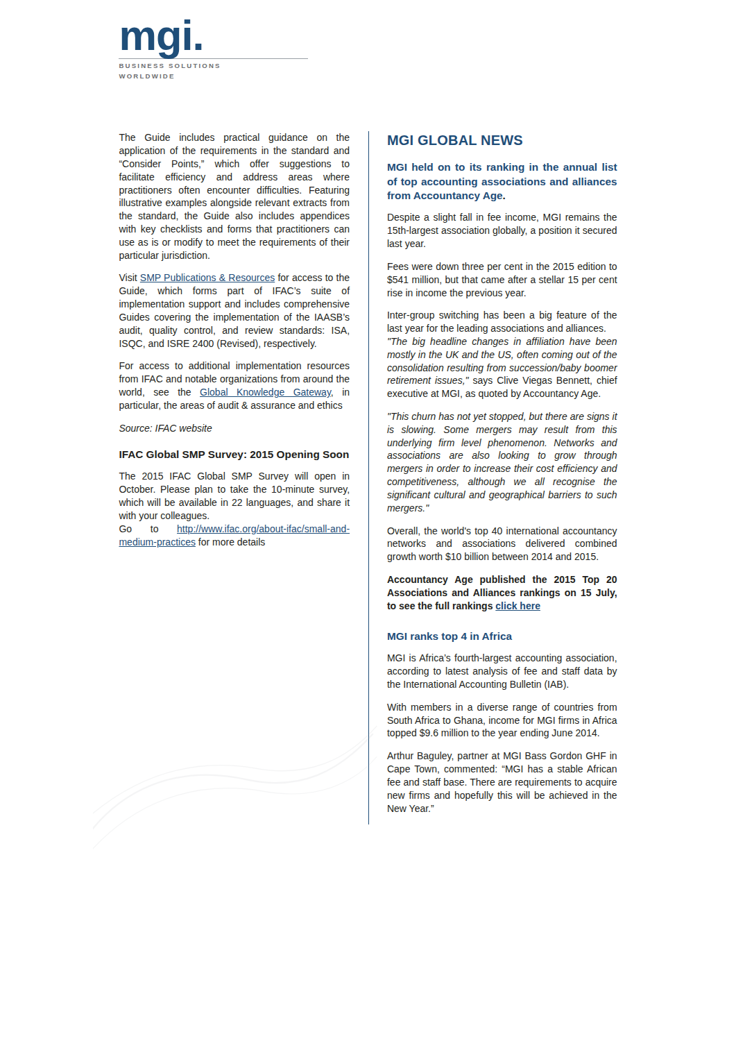mgi.
BUSINESS SOLUTIONS
WORLDWIDE
MGI ASIA
NEWSLETTER
Quarter 3 2015
The Guide includes practical guidance on the application of the requirements in the standard and “Consider Points,” which offer suggestions to facilitate efficiency and address areas where practitioners often encounter difficulties. Featuring illustrative examples alongside relevant extracts from the standard, the Guide also includes appendices with key checklists and forms that practitioners can use as is or modify to meet the requirements of their particular jurisdiction.
Visit SMP Publications & Resources for access to the Guide, which forms part of IFAC’s suite of implementation support and includes comprehensive Guides covering the implementation of the IAASB’s audit, quality control, and review standards: ISA, ISQC, and ISRE 2400 (Revised), respectively.
For access to additional implementation resources from IFAC and notable organizations from around the world, see the Global Knowledge Gateway, in particular, the areas of audit & assurance and ethics
Source: IFAC website
IFAC Global SMP Survey: 2015 Opening Soon
The 2015 IFAC Global SMP Survey will open in October. Please plan to take the 10-minute survey, which will be available in 22 languages, and share it with your colleagues.
Go to http://www.ifac.org/about-ifac/small-and-medium-practices for more details
MGI GLOBAL NEWS
MGI held on to its ranking in the annual list of top accounting associations and alliances from Accountancy Age.
Despite a slight fall in fee income, MGI remains the 15th-largest association globally, a position it secured last year.
Fees were down three per cent in the 2015 edition to $541 million, but that came after a stellar 15 per cent rise in income the previous year.
Inter-group switching has been a big feature of the last year for the leading associations and alliances.
"The big headline changes in affiliation have been mostly in the UK and the US, often coming out of the consolidation resulting from succession/baby boomer retirement issues," says Clive Viegas Bennett, chief executive at MGI, as quoted by Accountancy Age.
"This churn has not yet stopped, but there are signs it is slowing. Some mergers may result from this underlying firm level phenomenon. Networks and associations are also looking to grow through mergers in order to increase their cost efficiency and competitiveness, although we all recognise the significant cultural and geographical barriers to such mergers."
Overall, the world's top 40 international accountancy networks and associations delivered combined growth worth $10 billion between 2014 and 2015.
Accountancy Age published the 2015 Top 20 Associations and Alliances rankings on 15 July, to see the full rankings click here
MGI ranks top 4 in Africa
MGI is Africa’s fourth-largest accounting association, according to latest analysis of fee and staff data by the International Accounting Bulletin (IAB).
With members in a diverse range of countries from South Africa to Ghana, income for MGI firms in Africa topped $9.6 million to the year ending June 2014.
Arthur Baguley, partner at MGI Bass Gordon GHF in Cape Town, commented: “MGI has a stable African fee and staff base. There are requirements to acquire new firms and hopefully this will be achieved in the New Year.”